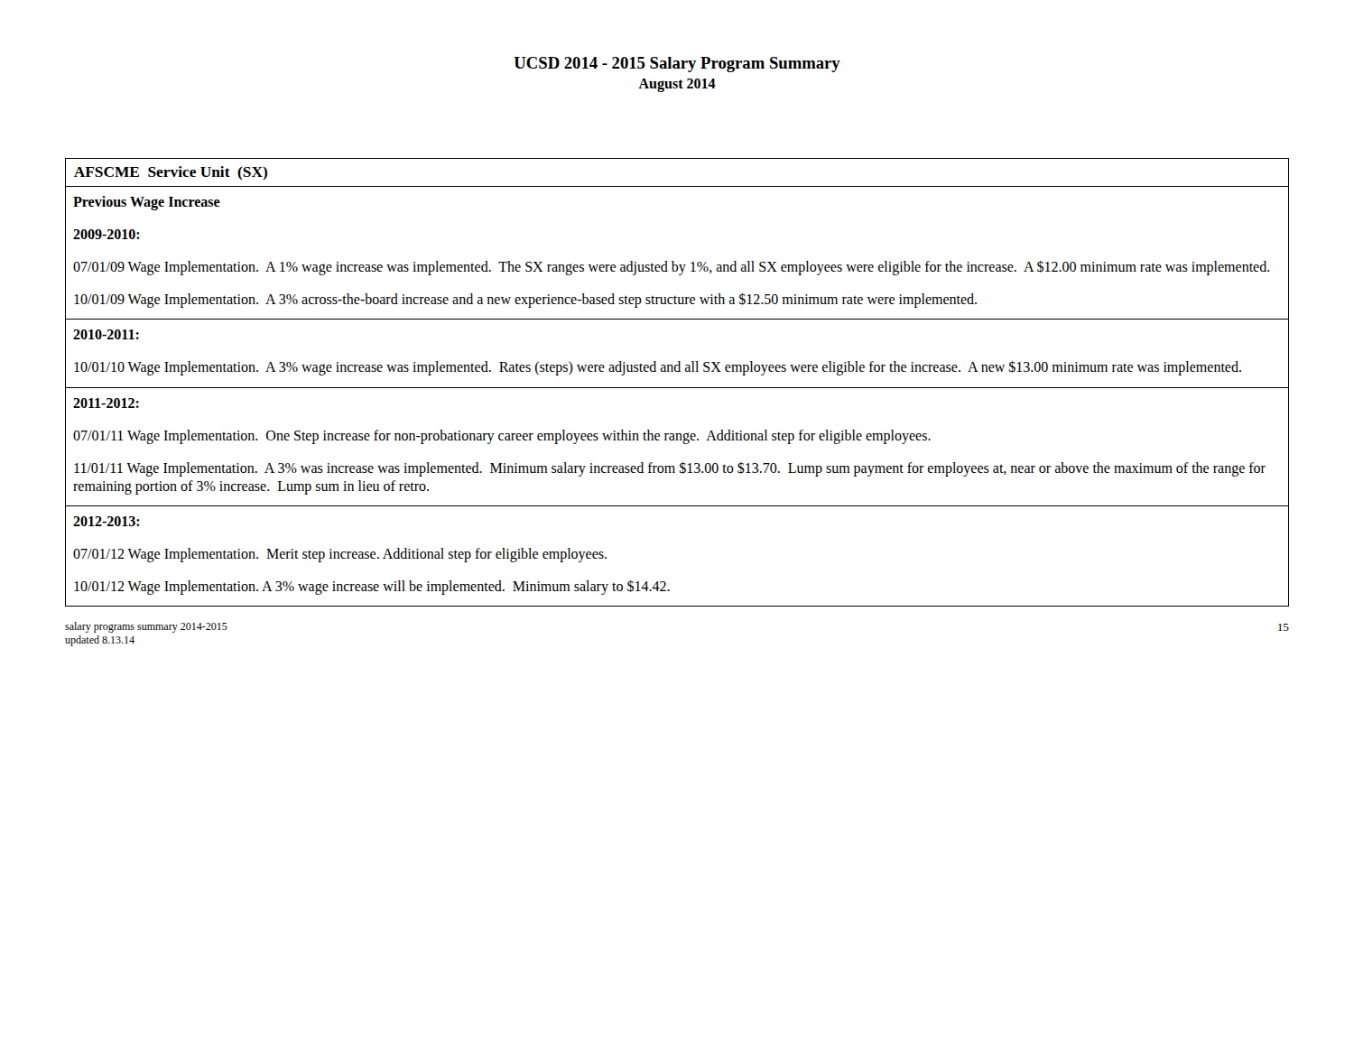UCSD 2014 - 2015 Salary Program Summary
August 2014
| AFSCME Service Unit (SX) |
| Previous Wage Increase 2009-2010: 07/01/09 Wage Implementation. A 1% wage increase was implemented. The SX ranges were adjusted by 1%, and all SX employees were eligible for the increase. A $12.00 minimum rate was implemented. 10/01/09 Wage Implementation. A 3% across-the-board increase and a new experience-based step structure with a $12.50 minimum rate were implemented. |
| 2010-2011: 10/01/10 Wage Implementation. A 3% wage increase was implemented. Rates (steps) were adjusted and all SX employees were eligible for the increase. A new $13.00 minimum rate was implemented. |
| 2011-2012: 07/01/11 Wage Implementation. One Step increase for non-probationary career employees within the range. Additional step for eligible employees. 11/01/11 Wage Implementation. A 3% was increase was implemented. Minimum salary increased from $13.00 to $13.70. Lump sum payment for employees at, near or above the maximum of the range for remaining portion of 3% increase. Lump sum in lieu of retro. |
| 2012-2013: 07/01/12 Wage Implementation. Merit step increase. Additional step for eligible employees. 10/01/12 Wage Implementation. A 3% wage increase will be implemented. Minimum salary to $14.42. |
salary programs summary 2014-2015
updated 8.13.14
15